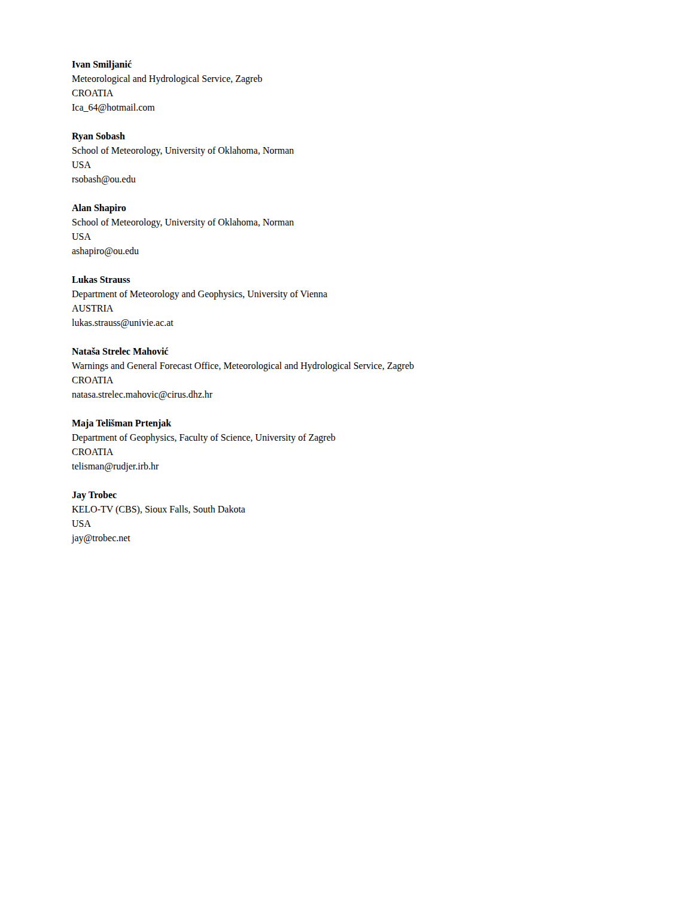Ivan Smiljanić
Meteorological and Hydrological Service, Zagreb
CROATIA
Ica_64@hotmail.com
Ryan Sobash
School of Meteorology, University of Oklahoma, Norman
USA
rsobash@ou.edu
Alan Shapiro
School of Meteorology, University of Oklahoma, Norman
USA
ashapiro@ou.edu
Lukas Strauss
Department of Meteorology and Geophysics, University of Vienna
AUSTRIA
lukas.strauss@univie.ac.at
Nataša Strelec Mahović
Warnings and General Forecast Office, Meteorological and Hydrological Service, Zagreb
CROATIA
natasa.strelec.mahovic@cirus.dhz.hr
Maja Telišman Prtenjak
Department of Geophysics, Faculty of Science, University of Zagreb
CROATIA
telisman@rudjer.irb.hr
Jay Trobec
KELO-TV (CBS), Sioux Falls, South Dakota
USA
jay@trobec.net